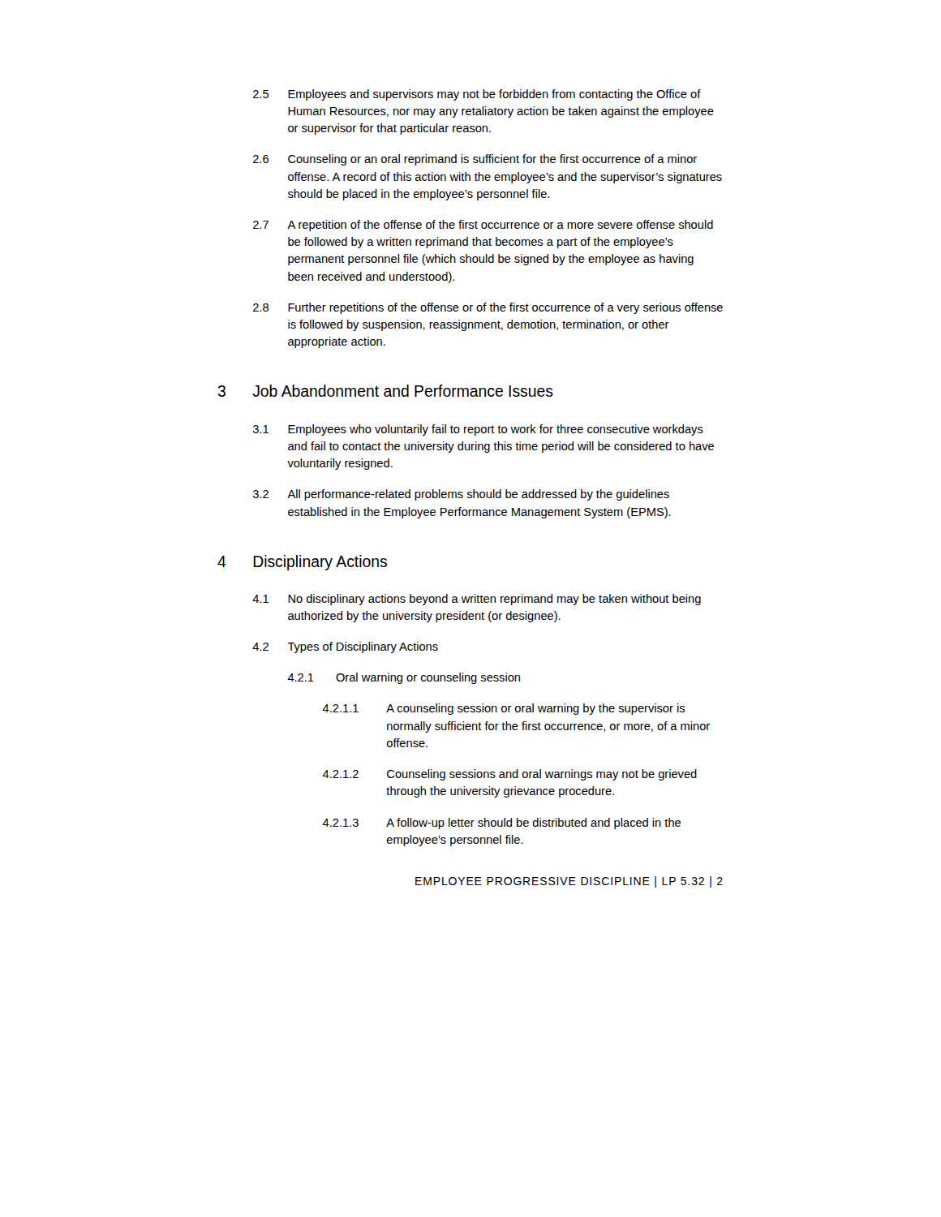2.5 Employees and supervisors may not be forbidden from contacting the Office of Human Resources, nor may any retaliatory action be taken against the employee or supervisor for that particular reason.
2.6 Counseling or an oral reprimand is sufficient for the first occurrence of a minor offense. A record of this action with the employee’s and the supervisor’s signatures should be placed in the employee’s personnel file.
2.7 A repetition of the offense of the first occurrence or a more severe offense should be followed by a written reprimand that becomes a part of the employee’s permanent personnel file (which should be signed by the employee as having been received and understood).
2.8 Further repetitions of the offense or of the first occurrence of a very serious offense is followed by suspension, reassignment, demotion, termination, or other appropriate action.
3 Job Abandonment and Performance Issues
3.1 Employees who voluntarily fail to report to work for three consecutive workdays and fail to contact the university during this time period will be considered to have voluntarily resigned.
3.2 All performance-related problems should be addressed by the guidelines established in the Employee Performance Management System (EPMS).
4 Disciplinary Actions
4.1 No disciplinary actions beyond a written reprimand may be taken without being authorized by the university president (or designee).
4.2 Types of Disciplinary Actions
4.2.1 Oral warning or counseling session
4.2.1.1 A counseling session or oral warning by the supervisor is normally sufficient for the first occurrence, or more, of a minor offense.
4.2.1.2 Counseling sessions and oral warnings may not be grieved through the university grievance procedure.
4.2.1.3 A follow-up letter should be distributed and placed in the employee’s personnel file.
EMPLOYEE PROGRESSIVE DISCIPLINE | LP 5.32 | 2